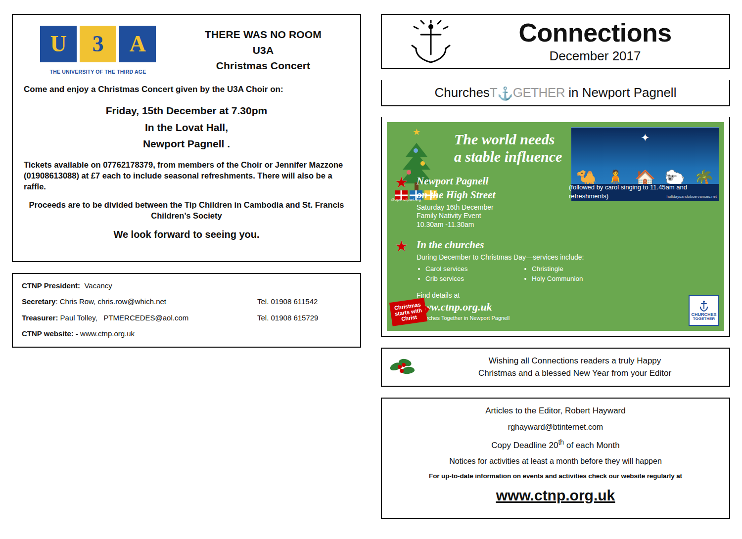U
3
A
The University of the Third Age
THERE WAS NO ROOM U3A Christmas Concert
Come and enjoy a Christmas Concert given by the U3A Choir on:
Friday, 15th December at 7.30pm In the Lovat Hall, Newport Pagnell .
Tickets available on 07762178379, from members of the Choir or Jennifer Mazzone (01908613088) at £7 each to include seasonal refreshments. There will also be a raffle.
Proceeds are to be divided between the Tip Children in Cambodia and St. Francis Children’s Society
We look forward to seeing you.
CTNP President: Vacancy
Secretary: Chris Row, chris.row@which.net
Tel. 01908 611542
Treasurer: Paul Tolley, PTMERCEDES@aol.com
Tel. 01908 615729
CTNP website: - www.ctnp.org.uk
Connections
December 2017
ChurchesT⚓GETHER in Newport Pagnell
★
@openclipart.org
✦
🐪🧍🏠🐑🌴
holidaysandobservances.net
The world needs
a stable influence
★
Newport Pagnell
on the High Street
Saturday 16th December
Family Nativity Event
10.30am -11.30am
(followed by carol singing to 11.45am and refreshments)
★
In the churches
During December to Christmas Day—services include:
Carol services
Christingle
Crib services
Holy Communion
Find details at
www.ctnp.org.uk
Churches Together in Newport Pagnell
Christmas
starts with
Christ
CHURCHES
TOGETHER
Wishing all Connections readers a truly Happy
Christmas and a blessed New Year from your Editor
Articles to the Editor, Robert Hayward
rghayward@btinternet.com
Copy Deadline 20th of each Month
Notices for activities at least a month before they will happen
For up-to-date information on events and activities check our website regularly at
www.ctnp.org.uk